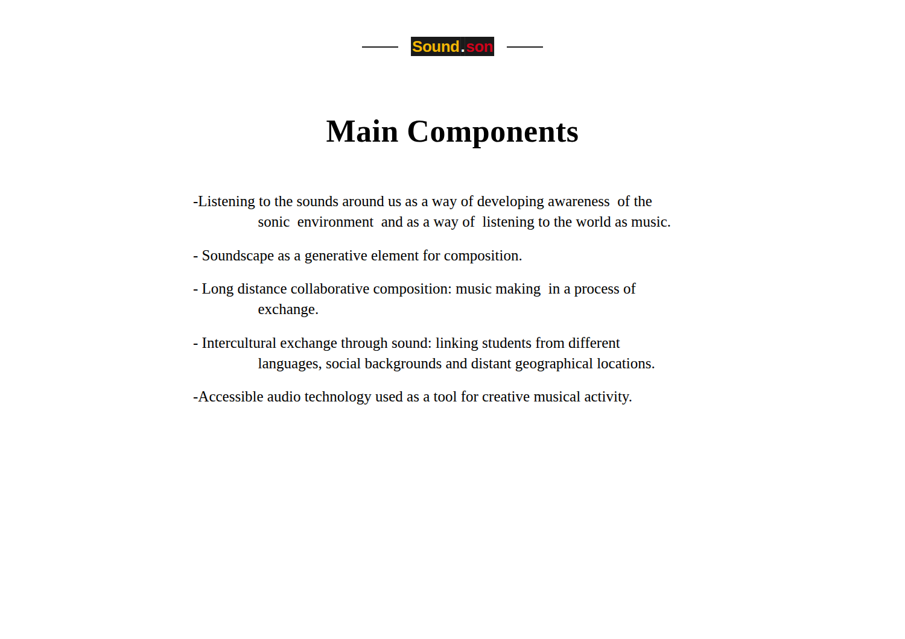Sound. son
Main Components
-Listening to the sounds around us as a way of developing awareness of the sonic environment and as a way of listening to the world as music.
- Soundscape as a generative element for composition.
- Long distance collaborative composition: music making in a process of exchange.
- Intercultural exchange through sound: linking students from different languages, social backgrounds and distant geographical locations.
-Accessible audio technology used as a tool for creative musical activity.